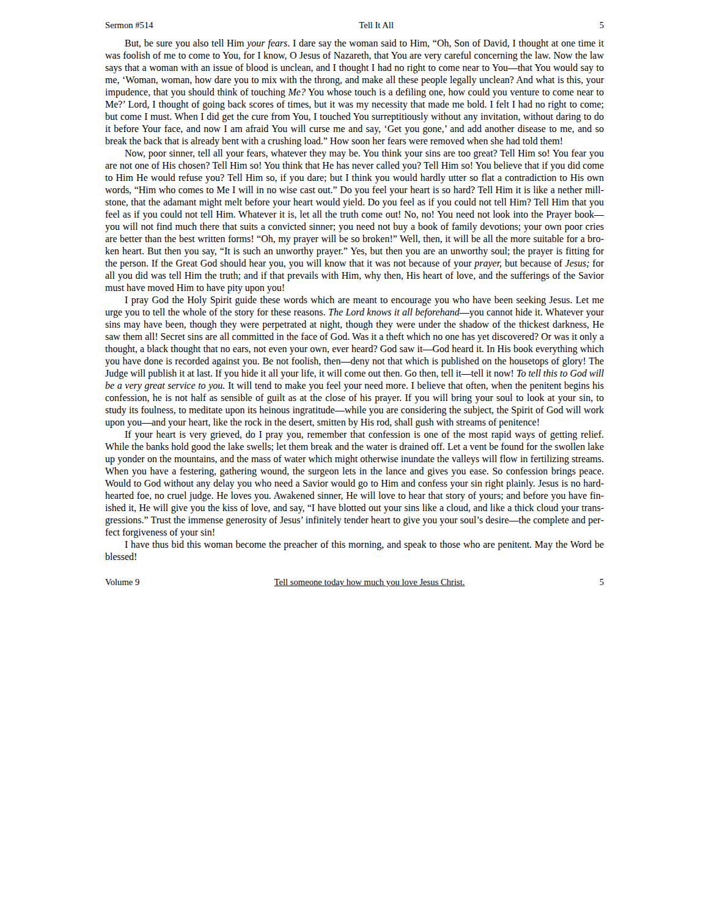Sermon #514 Tell It All 5
But, be sure you also tell Him your fears. I dare say the woman said to Him, “Oh, Son of David, I thought at one time it was foolish of me to come to You, for I know, O Jesus of Nazareth, that You are very careful concerning the law. Now the law says that a woman with an issue of blood is unclean, and I thought I had no right to come near to You—that You would say to me, ‘Woman, woman, how dare you to mix with the throng, and make all these people legally unclean? And what is this, your impudence, that you should think of touching Me? You whose touch is a defiling one, how could you venture to come near to Me?’ Lord, I thought of going back scores of times, but it was my necessity that made me bold. I felt I had no right to come; but come I must. When I did get the cure from You, I touched You surreptitiously without any invitation, without daring to do it before Your face, and now I am afraid You will curse me and say, ‘Get you gone,’ and add another disease to me, and so break the back that is already bent with a crushing load.” How soon her fears were removed when she had told them!
Now, poor sinner, tell all your fears, whatever they may be. You think your sins are too great? Tell Him so! You fear you are not one of His chosen? Tell Him so! You think that He has never called you? Tell Him so! You believe that if you did come to Him He would refuse you? Tell Him so, if you dare; but I think you would hardly utter so flat a contradiction to His own words, “Him who comes to Me I will in no wise cast out.” Do you feel your heart is so hard? Tell Him it is like a nether millstone, that the adamant might melt before your heart would yield. Do you feel as if you could not tell Him? Tell Him that you feel as if you could not tell Him. Whatever it is, let all the truth come out! No, no! You need not look into the Prayer book—you will not find much there that suits a convicted sinner; you need not buy a book of family devotions; your own poor cries are better than the best written forms! “Oh, my prayer will be so broken!” Well, then, it will be all the more suitable for a broken heart. But then you say, “It is such an unworthy prayer.” Yes, but then you are an unworthy soul; the prayer is fitting for the person. If the Great God should hear you, you will know that it was not because of your prayer, but because of Jesus; for all you did was tell Him the truth; and if that prevails with Him, why then, His heart of love, and the sufferings of the Savior must have moved Him to have pity upon you!
I pray God the Holy Spirit guide these words which are meant to encourage you who have been seeking Jesus. Let me urge you to tell the whole of the story for these reasons. The Lord knows it all beforehand—you cannot hide it. Whatever your sins may have been, though they were perpetrated at night, though they were under the shadow of the thickest darkness, He saw them all! Secret sins are all committed in the face of God. Was it a theft which no one has yet discovered? Or was it only a thought, a black thought that no ears, not even your own, ever heard? God saw it—God heard it. In His book everything which you have done is recorded against you. Be not foolish, then—deny not that which is published on the housetops of glory! The Judge will publish it at last. If you hide it all your life, it will come out then. Go then, tell it—tell it now! To tell this to God will be a very great service to you. It will tend to make you feel your need more. I believe that often, when the penitent begins his confession, he is not half as sensible of guilt as at the close of his prayer. If you will bring your soul to look at your sin, to study its foulness, to meditate upon its heinous ingratitude—while you are considering the subject, the Spirit of God will work upon you—and your heart, like the rock in the desert, smitten by His rod, shall gush with streams of penitence!
If your heart is very grieved, do I pray you, remember that confession is one of the most rapid ways of getting relief. While the banks hold good the lake swells; let them break and the water is drained off. Let a vent be found for the swollen lake up yonder on the mountains, and the mass of water which might otherwise inundate the valleys will flow in fertilizing streams. When you have a festering, gathering wound, the surgeon lets in the lance and gives you ease. So confession brings peace. Would to God without any delay you who need a Savior would go to Him and confess your sin right plainly. Jesus is no hard-hearted foe, no cruel judge. He loves you. Awakened sinner, He will love to hear that story of yours; and before you have finished it, He will give you the kiss of love, and say, “I have blotted out your sins like a cloud, and like a thick cloud your transgressions.” Trust the immense generosity of Jesus’ infinitely tender heart to give you your soul’s desire—the complete and perfect forgiveness of your sin!
I have thus bid this woman become the preacher of this morning, and speak to those who are penitent. May the Word be blessed!
Volume 9 Tell someone today how much you love Jesus Christ. 5